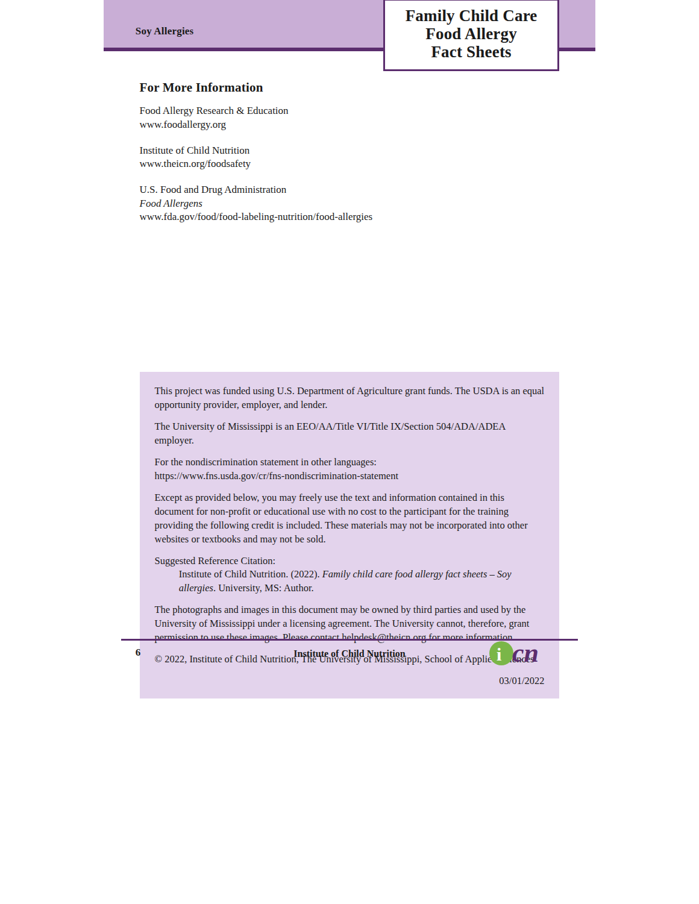Soy Allergies
Family Child Care
Food Allergy
Fact Sheets
For More Information
Food Allergy Research & Education www.foodallergy.org
Institute of Child Nutrition www.theicn.org/foodsafety
U.S. Food and Drug Administration Food Allergens www.fda.gov/food/food-labeling-nutrition/food-allergies
This project was funded using U.S. Department of Agriculture grant funds. The USDA is an equal opportunity provider, employer, and lender.
The University of Mississippi is an EEO/AA/Title VI/Title IX/Section 504/ADA/ADEA employer.
For the nondiscrimination statement in other languages:
https://www.fns.usda.gov/cr/fns-nondiscrimination-statement
Except as provided below, you may freely use the text and information contained in this document for non-profit or educational use with no cost to the participant for the training providing the following credit is included. These materials may not be incorporated into other websites or textbooks and may not be sold.
Suggested Reference Citation:
Institute of Child Nutrition. (2022). Family child care food allergy fact sheets – Soy allergies. University, MS: Author.
The photographs and images in this document may be owned by third parties and used by the University of Mississippi under a licensing agreement. The University cannot, therefore, grant permission to use these images. Please contact helpdesk@theicn.org for more information.
© 2022, Institute of Child Nutrition, The University of Mississippi, School of Applied Sciences
03/01/2022
6
Institute of Child Nutrition
i cn